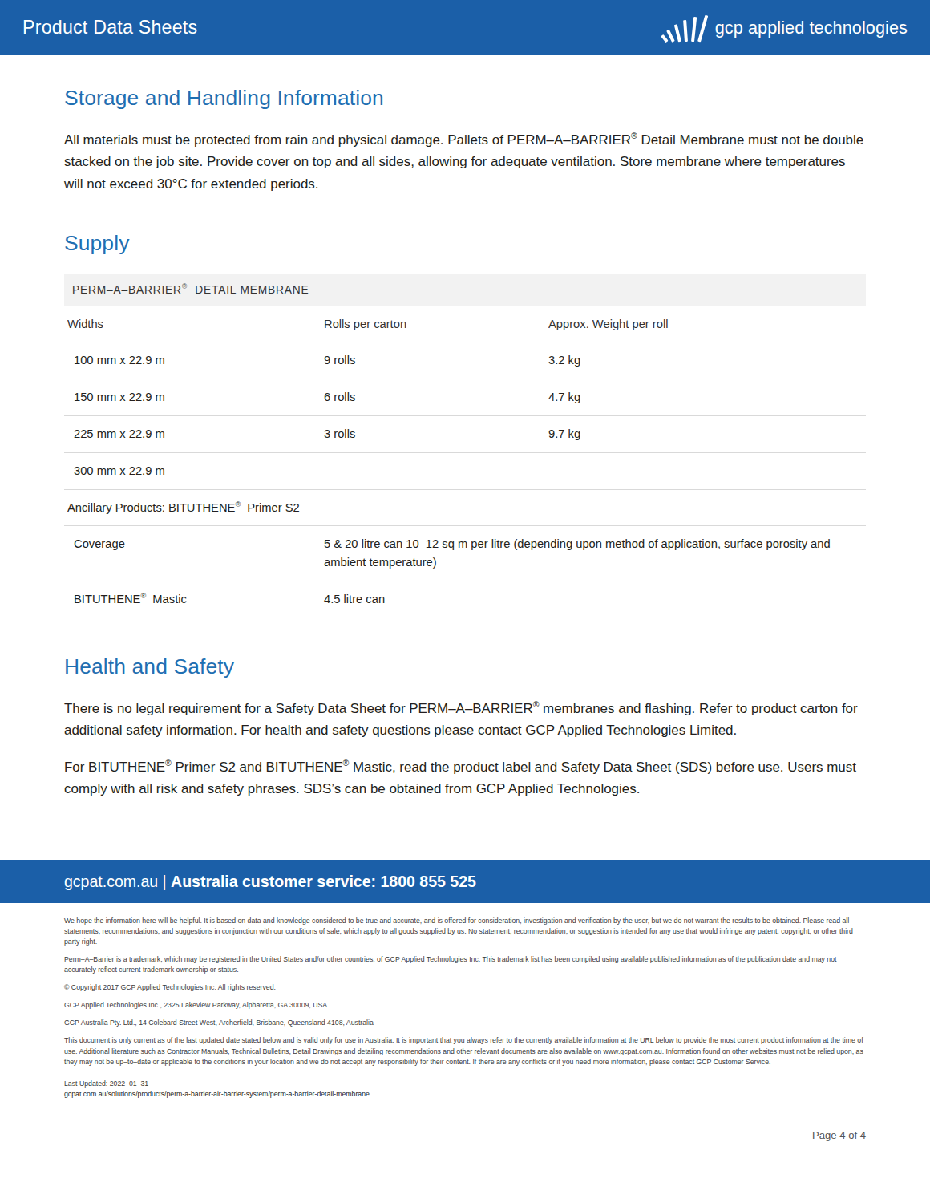Product Data Sheets
gcp applied technologies
Storage and Handling Information
All materials must be protected from rain and physical damage. Pallets of PERM–A–BARRIER® Detail Membrane must not be double stacked on the job site. Provide cover on top and all sides, allowing for adequate ventilation. Store membrane where temperatures will not exceed 30°C for extended periods.
Supply
PERM–A–BARRIER ® DETAIL MEMBRANE
| Widths | Rolls per carton | Approx. Weight per roll |
| --- | --- | --- |
| 100 mm x 22.9 m | 9 rolls | 3.2 kg |
| 150 mm x 22.9 m | 6 rolls | 4.7 kg |
| 225 mm x 22.9 m | 3 rolls | 9.7 kg |
| 300 mm x 22.9 m |
| Ancillary Products: BITUTHENE ® Primer S2 |
| Coverage | 5 & 20 litre can 10–12 sq m per litre (depending upon method of application, surface porosity and ambient temperature) |
| BITUTHENE ® Mastic | 4.5 litre can |
Health and Safety
There is no legal requirement for a Safety Data Sheet for PERM–A–BARRIER® membranes and flashing. Refer to product carton for additional safety information. For health and safety questions please contact GCP Applied Technologies Limited.
For BITUTHENE® Primer S2 and BITUTHENE® Mastic, read the product label and Safety Data Sheet (SDS) before use. Users must comply with all risk and safety phrases. SDS’s can be obtained from GCP Applied Technologies.
gcpat.com.au | Australia customer service: 1800 855 525
We hope the information here will be helpful. It is based on data and knowledge considered to be true and accurate, and is offered for consideration, investigation and verification by the user, but we do not warrant the results to be obtained. Please read all statements, recommendations, and suggestions in conjunction with our conditions of sale, which apply to all goods supplied by us. No statement, recommendation, or suggestion is intended for any use that would infringe any patent, copyright, or other third party right.
Perm–A–Barrier is a trademark, which may be registered in the United States and/or other countries, of GCP Applied Technologies Inc. This trademark list has been compiled using available published information as of the publication date and may not accurately reflect current trademark ownership or status.
© Copyright 2017 GCP Applied Technologies Inc. All rights reserved.
GCP Applied Technologies Inc., 2325 Lakeview Parkway, Alpharetta, GA 30009, USA
GCP Australia Pty. Ltd., 14 Colebard Street West, Archerfield, Brisbane, Queensland 4108, Australia
This document is only current as of the last updated date stated below and is valid only for use in Australia. It is important that you always refer to the currently available information at the URL below to provide the most current product information at the time of use. Additional literature such as Contractor Manuals, Technical Bulletins, Detail Drawings and detailing recommendations and other relevant documents are also available on www.gcpat.com.au. Information found on other websites must not be relied upon, as they may not be up–to–date or applicable to the conditions in your location and we do not accept any responsibility for their content. If there are any conflicts or if you need more information, please contact GCP Customer Service.
Last Updated: 2022–01–31
gcpat.com.au/solutions/products/perm-a-barrier-air-barrier-system/perm-a-barrier-detail-membrane
Page 4 of 4